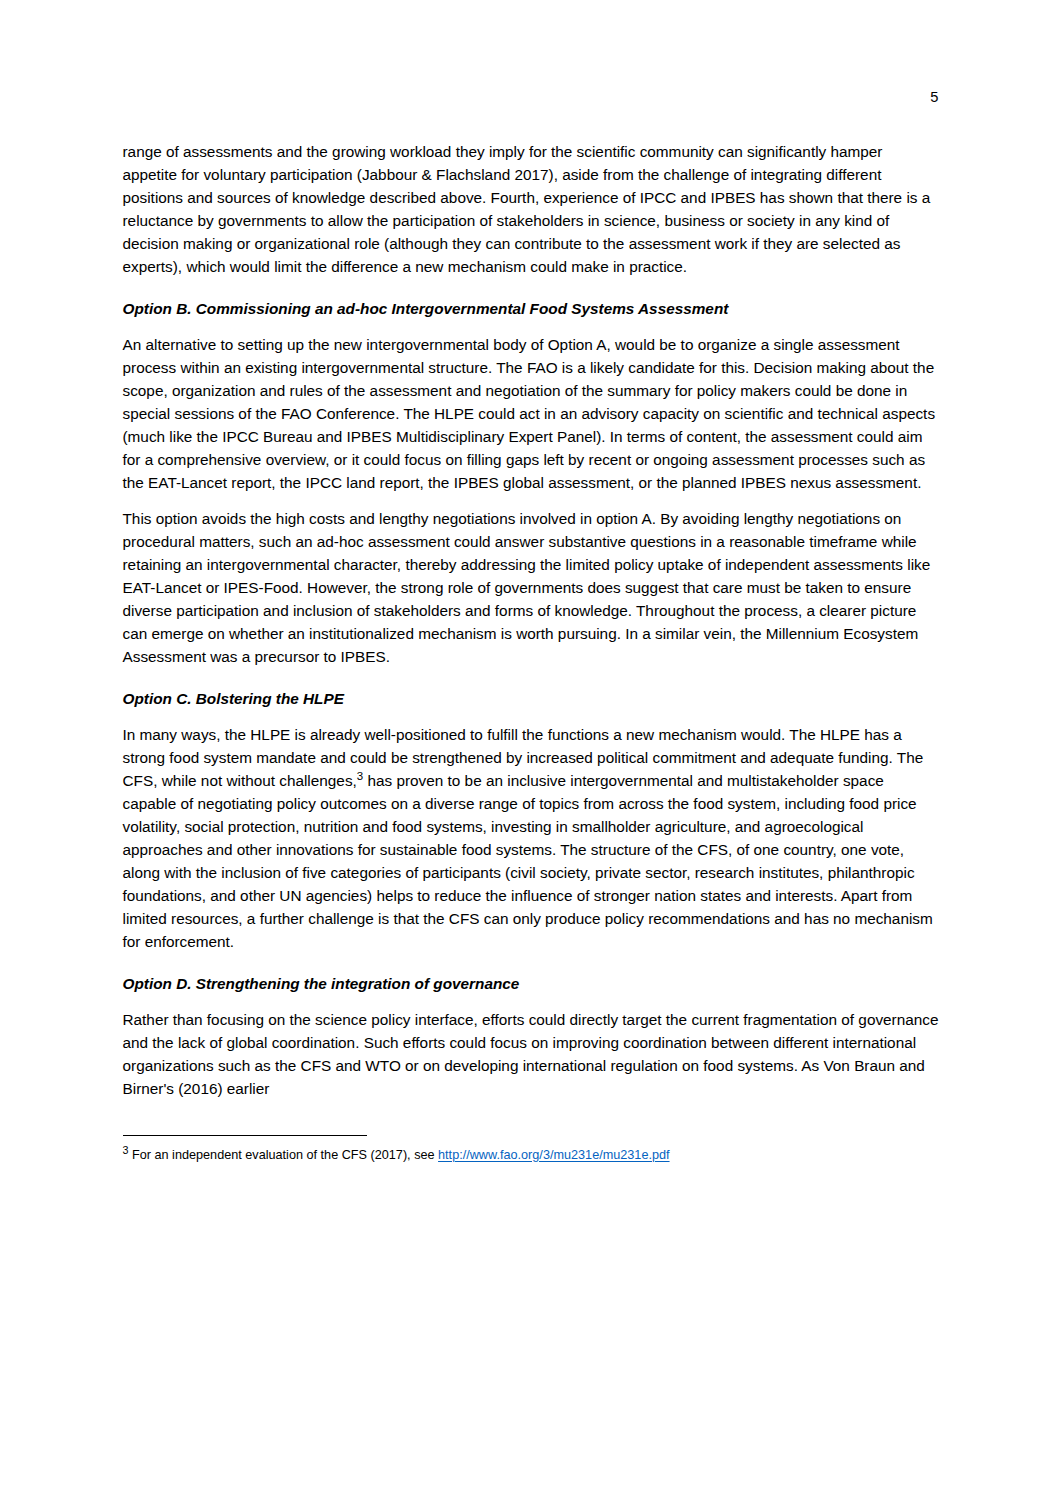5
range of assessments and the growing workload they imply for the scientific community can significantly hamper appetite for voluntary participation (Jabbour & Flachsland 2017), aside from the challenge of integrating different positions and sources of knowledge described above. Fourth, experience of IPCC and IPBES has shown that there is a reluctance by governments to allow the participation of stakeholders in science, business or society in any kind of decision making or organizational role (although they can contribute to the assessment work if they are selected as experts), which would limit the difference a new mechanism could make in practice.
Option B. Commissioning an ad-hoc Intergovernmental Food Systems Assessment
An alternative to setting up the new intergovernmental body of Option A, would be to organize a single assessment process within an existing intergovernmental structure. The FAO is a likely candidate for this. Decision making about the scope, organization and rules of the assessment and negotiation of the summary for policy makers could be done in special sessions of the FAO Conference. The HLPE could act in an advisory capacity on scientific and technical aspects (much like the IPCC Bureau and IPBES Multidisciplinary Expert Panel). In terms of content, the assessment could aim for a comprehensive overview, or it could focus on filling gaps left by recent or ongoing assessment processes such as the EAT-Lancet report, the IPCC land report, the IPBES global assessment, or the planned IPBES nexus assessment.
This option avoids the high costs and lengthy negotiations involved in option A. By avoiding lengthy negotiations on procedural matters, such an ad-hoc assessment could answer substantive questions in a reasonable timeframe while retaining an intergovernmental character, thereby addressing the limited policy uptake of independent assessments like EAT-Lancet or IPES-Food. However, the strong role of governments does suggest that care must be taken to ensure diverse participation and inclusion of stakeholders and forms of knowledge. Throughout the process, a clearer picture can emerge on whether an institutionalized mechanism is worth pursuing. In a similar vein, the Millennium Ecosystem Assessment was a precursor to IPBES.
Option C. Bolstering the HLPE
In many ways, the HLPE is already well-positioned to fulfill the functions a new mechanism would. The HLPE has a strong food system mandate and could be strengthened by increased political commitment and adequate funding. The CFS, while not without challenges,3 has proven to be an inclusive intergovernmental and multistakeholder space capable of negotiating policy outcomes on a diverse range of topics from across the food system, including food price volatility, social protection, nutrition and food systems, investing in smallholder agriculture, and agroecological approaches and other innovations for sustainable food systems. The structure of the CFS, of one country, one vote, along with the inclusion of five categories of participants (civil society, private sector, research institutes, philanthropic foundations, and other UN agencies) helps to reduce the influence of stronger nation states and interests. Apart from limited resources, a further challenge is that the CFS can only produce policy recommendations and has no mechanism for enforcement.
Option D. Strengthening the integration of governance
Rather than focusing on the science policy interface, efforts could directly target the current fragmentation of governance and the lack of global coordination. Such efforts could focus on improving coordination between different international organizations such as the CFS and WTO or on developing international regulation on food systems. As Von Braun and Birner's (2016) earlier
3 For an independent evaluation of the CFS (2017), see http://www.fao.org/3/mu231e/mu231e.pdf